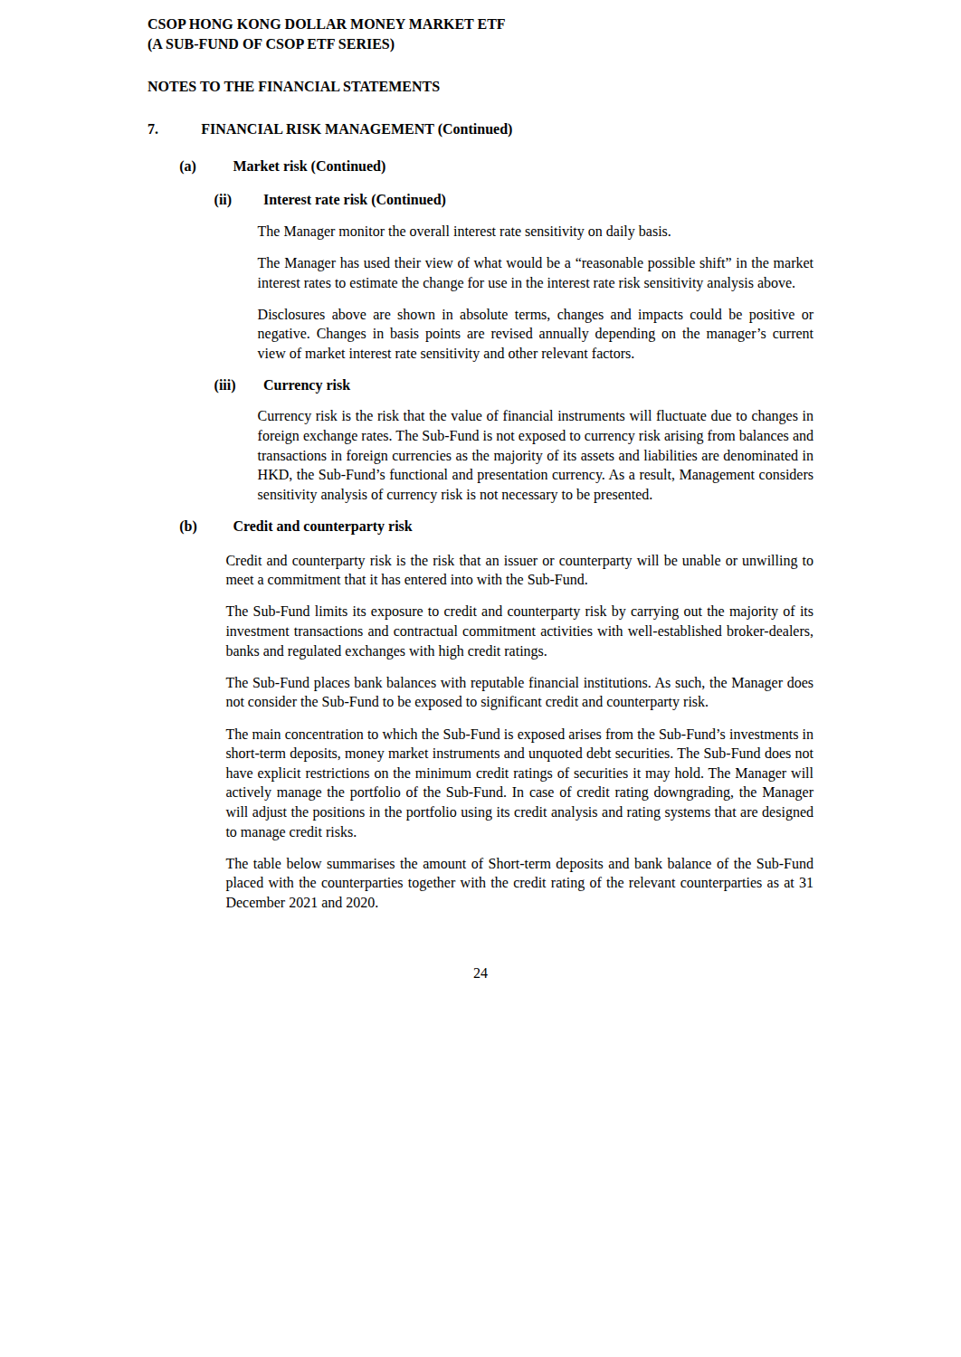CSOP HONG KONG DOLLAR MONEY MARKET ETF
(A SUB-FUND OF CSOP ETF SERIES)
NOTES TO THE FINANCIAL STATEMENTS
7.
FINANCIAL RISK MANAGEMENT (Continued)
(a)
Market risk (Continued)
(ii)
Interest rate risk (Continued)
The Manager monitor the overall interest rate sensitivity on daily basis.
The Manager has used their view of what would be a “reasonable possible shift” in the market interest rates to estimate the change for use in the interest rate risk sensitivity analysis above.
Disclosures above are shown in absolute terms, changes and impacts could be positive or negative. Changes in basis points are revised annually depending on the manager’s current view of market interest rate sensitivity and other relevant factors.
(iii)
Currency risk
Currency risk is the risk that the value of financial instruments will fluctuate due to changes in foreign exchange rates. The Sub-Fund is not exposed to currency risk arising from balances and transactions in foreign currencies as the majority of its assets and liabilities are denominated in HKD, the Sub-Fund’s functional and presentation currency. As a result, Management considers sensitivity analysis of currency risk is not necessary to be presented.
(b)
Credit and counterparty risk
Credit and counterparty risk is the risk that an issuer or counterparty will be unable or unwilling to meet a commitment that it has entered into with the Sub-Fund.
The Sub-Fund limits its exposure to credit and counterparty risk by carrying out the majority of its investment transactions and contractual commitment activities with well-established broker-dealers, banks and regulated exchanges with high credit ratings.
The Sub-Fund places bank balances with reputable financial institutions. As such, the Manager does not consider the Sub-Fund to be exposed to significant credit and counterparty risk.
The main concentration to which the Sub-Fund is exposed arises from the Sub-Fund’s investments in short-term deposits, money market instruments and unquoted debt securities. The Sub-Fund does not have explicit restrictions on the minimum credit ratings of securities it may hold. The Manager will actively manage the portfolio of the Sub-Fund. In case of credit rating downgrading, the Manager will adjust the positions in the portfolio using its credit analysis and rating systems that are designed to manage credit risks.
The table below summarises the amount of Short-term deposits and bank balance of the Sub-Fund placed with the counterparties together with the credit rating of the relevant counterparties as at 31 December 2021 and 2020.
24